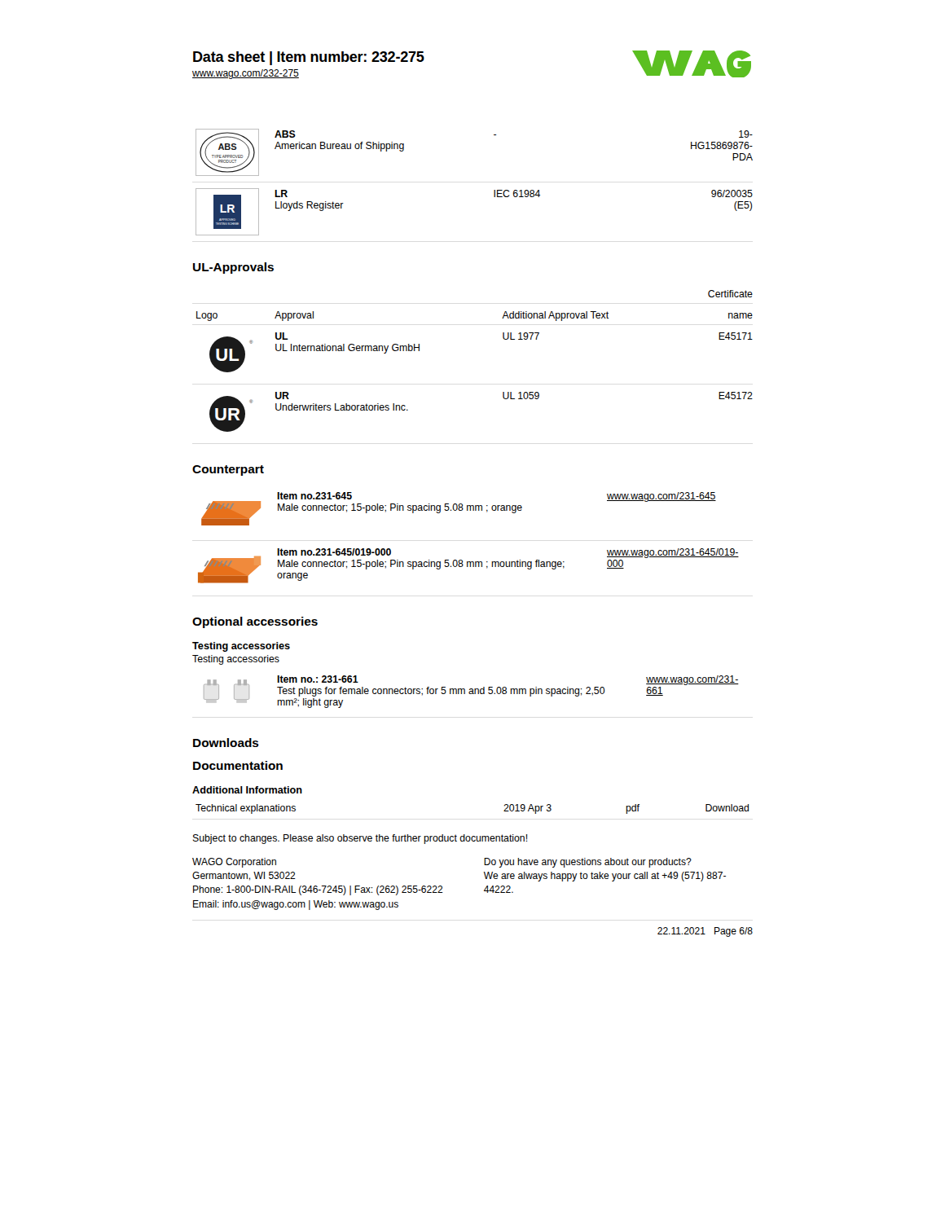Data sheet | Item number: 232-275
www.wago.com/232-275
| ABS TYPE APPROVED PRODUCT | ABS American Bureau of Shipping | - | 19- HG15869876- PDA |
| LR APPROVED TESTING SCHEME | LR Lloyds Register | IEC 61984 | 96/20035 (E5) |
UL-Approvals
| | | | Certificate |
| Logo | Approval | Additional Approval Text | name |
| UL ® | UL UL International Germany GmbH | UL 1977 | E45171 |
| UR ® | UR Underwriters Laboratories Inc. | UL 1059 | E45172 |
Counterpart
| | Item no.231-645 Male connector; 15-pole; Pin spacing 5.08 mm ; orange | www.wago.com/231-645 |
| | Item no.231-645/019-000 Male connector; 15-pole; Pin spacing 5.08 mm ; mounting flange; orange | www.wago.com/231-645/019-000 |
Optional accessories
Testing accessories
Testing accessories
| | Item no.: 231-661 Test plugs for female connectors; for 5 mm and 5.08 mm pin spacing; 2,50 mm²; light gray | www.wago.com/231-661 |
Downloads
Documentation
Additional Information
| Technical explanations | 2019 Apr 3 | pdf | Download |
Subject to changes. Please also observe the further product documentation!
WAGO Corporation
Germantown, WI 53022
Phone: 1-800-DIN-RAIL (346-7245) | Fax: (262) 255-6222
Email: info.us@wago.com | Web: www.wago.us
Do you have any questions about our products?
We are always happy to take your call at +49 (571) 887-44222.
22.11.2021 Page 6/8